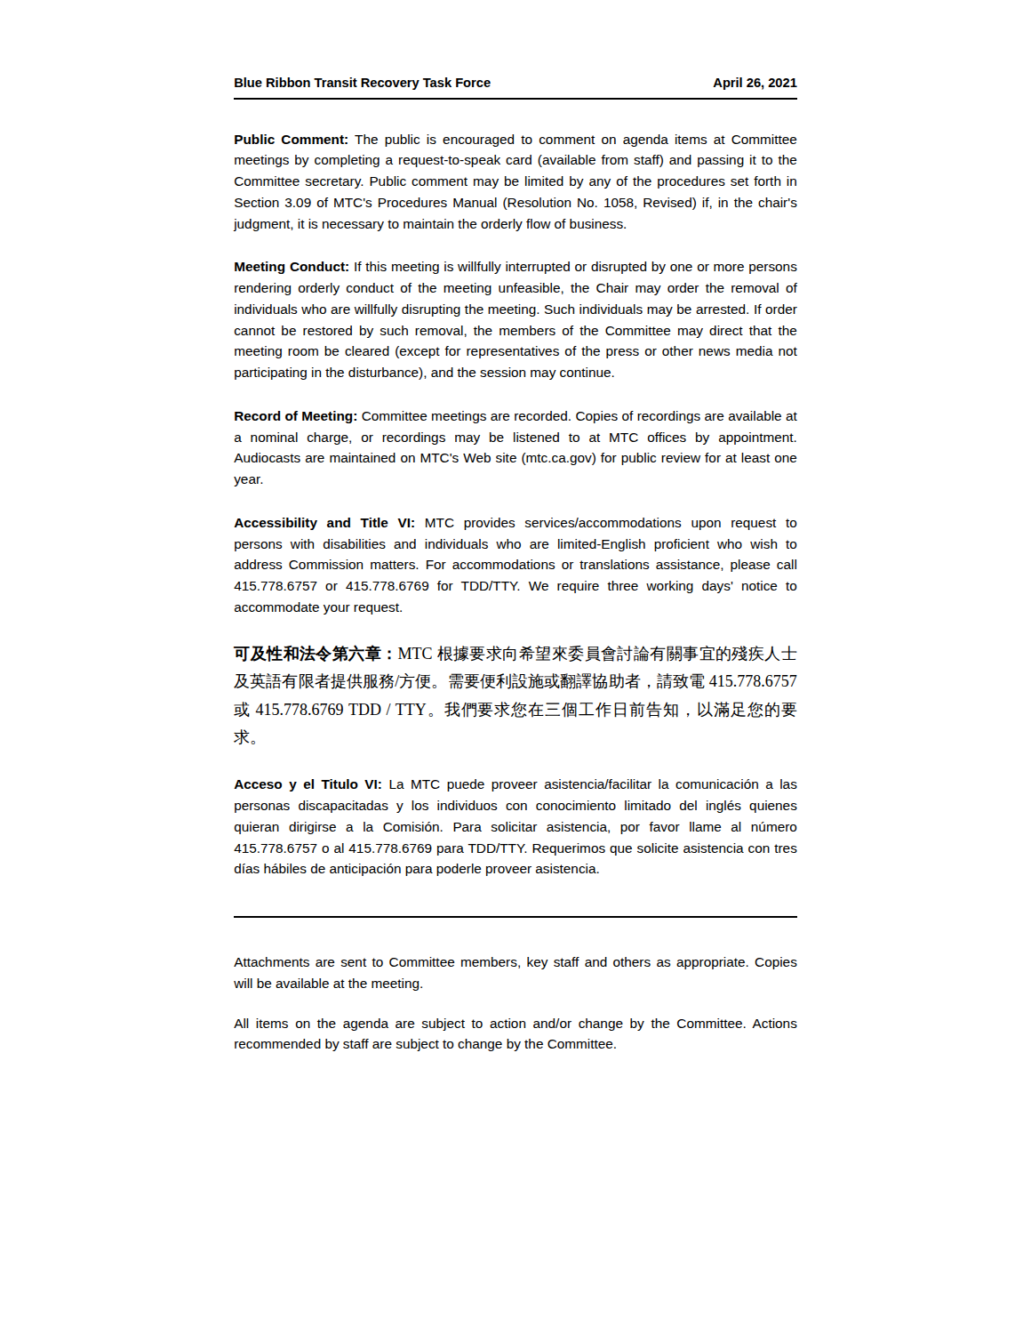Blue Ribbon Transit Recovery Task Force April 26, 2021
Public Comment: The public is encouraged to comment on agenda items at Committee meetings by completing a request-to-speak card (available from staff) and passing it to the Committee secretary. Public comment may be limited by any of the procedures set forth in Section 3.09 of MTC's Procedures Manual (Resolution No. 1058, Revised) if, in the chair's judgment, it is necessary to maintain the orderly flow of business.
Meeting Conduct: If this meeting is willfully interrupted or disrupted by one or more persons rendering orderly conduct of the meeting unfeasible, the Chair may order the removal of individuals who are willfully disrupting the meeting. Such individuals may be arrested. If order cannot be restored by such removal, the members of the Committee may direct that the meeting room be cleared (except for representatives of the press or other news media not participating in the disturbance), and the session may continue.
Record of Meeting: Committee meetings are recorded. Copies of recordings are available at a nominal charge, or recordings may be listened to at MTC offices by appointment. Audiocasts are maintained on MTC's Web site (mtc.ca.gov) for public review for at least one year.
Accessibility and Title VI: MTC provides services/accommodations upon request to persons with disabilities and individuals who are limited-English proficient who wish to address Commission matters. For accommodations or translations assistance, please call 415.778.6757 or 415.778.6769 for TDD/TTY. We require three working days' notice to accommodate your request.
可及性和法令第六章：MTC 根據要求向希望來委員會討論有關事宜的殘疾人士及英語有限者提供服務/方便。需要便利設施或翻譯協助者，請致電 415.778.6757 或 415.778.6769 TDD / TTY。我們要求您在三個工作日前告知，以滿足您的要求。
Acceso y el Titulo VI: La MTC puede proveer asistencia/facilitar la comunicación a las personas discapacitadas y los individuos con conocimiento limitado del inglés quienes quieran dirigirse a la Comisión. Para solicitar asistencia, por favor llame al número 415.778.6757 o al 415.778.6769 para TDD/TTY. Requerimos que solicite asistencia con tres días hábiles de anticipación para poderle proveer asistencia.
Attachments are sent to Committee members, key staff and others as appropriate. Copies will be available at the meeting.
All items on the agenda are subject to action and/or change by the Committee. Actions recommended by staff are subject to change by the Committee.